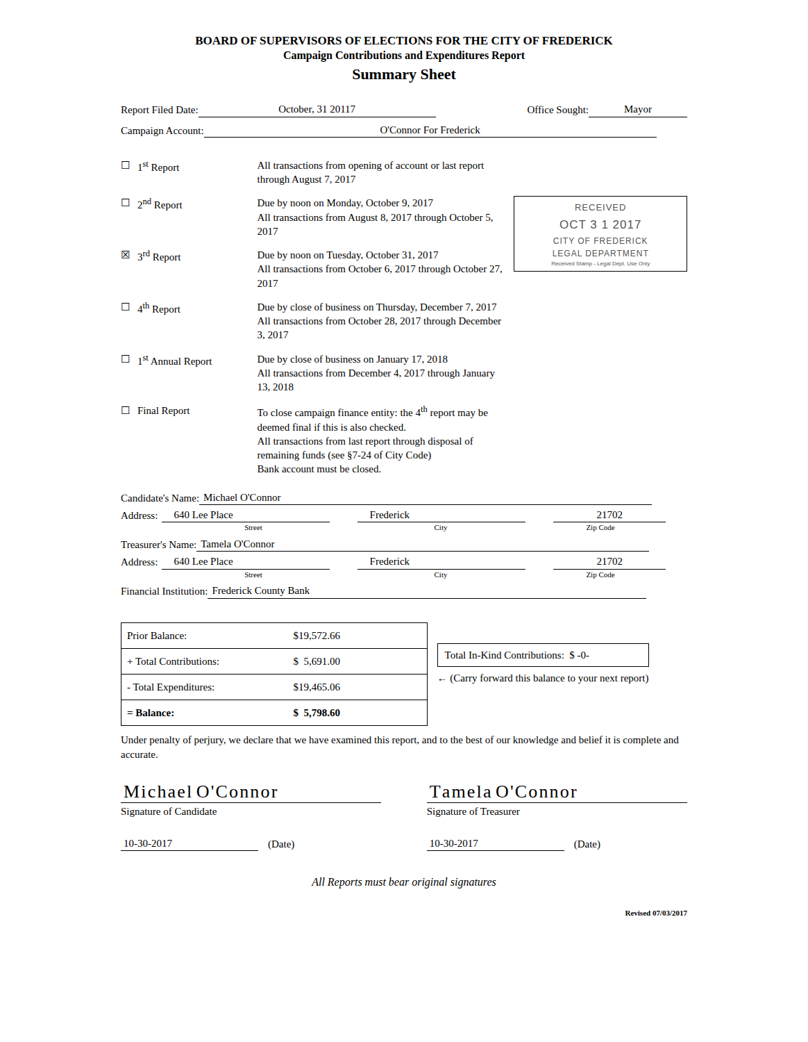BOARD OF SUPERVISORS OF ELECTIONS FOR THE CITY OF FREDERICK
Campaign Contributions and Expenditures Report
Summary Sheet
Report Filed Date: October, 31 20117
Office Sought: Mayor
Campaign Account: O'Connor For Frederick
| ☐ | 1 st Report | All transactions from opening of account or last report through August 7, 2017 | |
| ☐ | 2 nd Report | Due by noon on Monday, October 9, 2017 All transactions from August 8, 2017 through October 5, 2017 | RECEIVED OCT 3 1 2017 CITY OF FREDERICK LEGAL DEPARTMENT Received Stamp - Legal Dept. Use Only |
| ☒ | 3 rd Report | Due by noon on Tuesday, October 31, 2017 All transactions from October 6, 2017 through October 27, 2017 |
| ☐ | 4 th Report | Due by close of business on Thursday, December 7, 2017 All transactions from October 28, 2017 through December 3, 2017 | |
| ☐ | 1 st Annual Report | Due by close of business on January 17, 2018 All transactions from December 4, 2017 through January 13, 2018 | |
| ☐ | Final Report | To close campaign finance entity: the 4 th report may be deemed final if this is also checked. All transactions from last report through disposal of remaining funds (see §7-24 of City Code) Bank account must be closed. | |
Candidate's Name: Michael O'Connor
Address: 640 Lee Place Frederick 21702
Street City Zip Code
Treasurer's Name: Tamela O'Connor
Address: 640 Lee Place Frederick 21702
Street City Zip Code
Financial Institution: Frederick County Bank
| Prior Balance: | $19,572.66 |
| + Total Contributions: | $ 5,691.00 |
| - Total Expenditures: | $19,465.06 |
| = Balance: | $ 5,798.60 |
Total In-Kind Contributions: $ -0-
← (Carry forward this balance to your next report)
Under penalty of perjury, we declare that we have examined this report, and to the best of our knowledge and belief it is complete and accurate.
M i c h a e l O ' C o n n o r
Signature of Candidate
10-30-2017 (Date)
T a m e l a O ' C o n n o r
Signature of Treasurer
10-30-2017 (Date)
All Reports must bear original signatures
Revised 07/03/2017